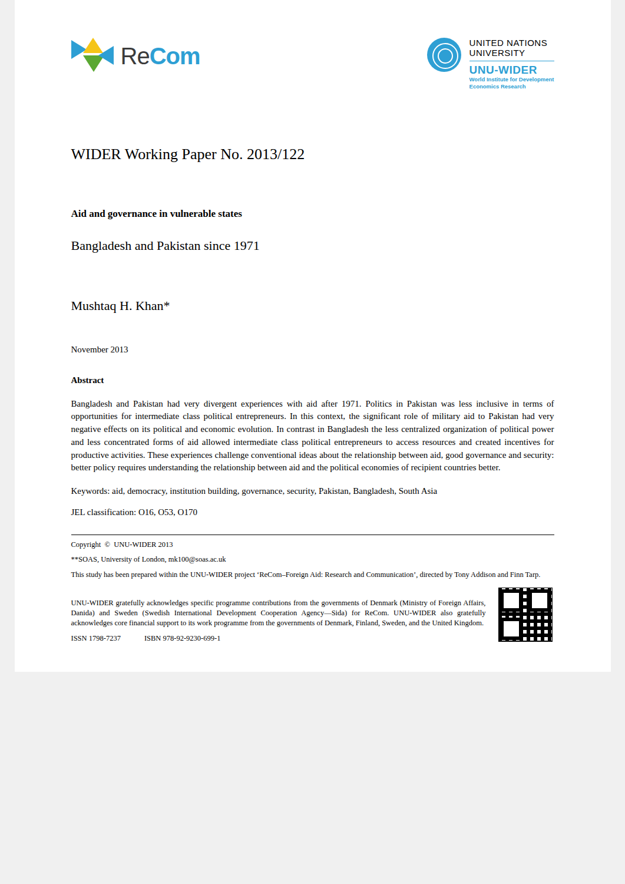ReCom
UNITED NATIONS
UNIVERSITY
UNU-WIDER
World Institute for Development
Economics Research
WIDER Working Paper No. 2013/122
Aid and governance in vulnerable states
Bangladesh and Pakistan since 1971
Mushtaq H. Khan*
November 2013
Abstract
Bangladesh and Pakistan had very divergent experiences with aid after 1971. Politics in Pakistan was less inclusive in terms of opportunities for intermediate class political entrepreneurs. In this context, the significant role of military aid to Pakistan had very negative effects on its political and economic evolution. In contrast in Bangladesh the less centralized organization of political power and less concentrated forms of aid allowed intermediate class political entrepreneurs to access resources and created incentives for productive activities. These experiences challenge conventional ideas about the relationship between aid, good governance and security: better policy requires understanding the relationship between aid and the political economies of recipient countries better.
Keywords: aid, democracy, institution building, governance, security, Pakistan, Bangladesh, South Asia
JEL classification: O16, O53, O170
Copyright © UNU-WIDER 2013
**SOAS, University of London, mk100@soas.ac.uk
This study has been prepared within the UNU-WIDER project ‘ReCom–Foreign Aid: Research and Communication’, directed by Tony Addison and Finn Tarp.
UNU-WIDER gratefully acknowledges specific programme contributions from the governments of Denmark (Ministry of Foreign Affairs, Danida) and Sweden (Swedish International Development Cooperation Agency—Sida) for ReCom. UNU-WIDER also gratefully acknowledges core financial support to its work programme from the governments of Denmark, Finland, Sweden, and the United Kingdom.
ISSN 1798-7237 ISBN 978-92-9230-699-1